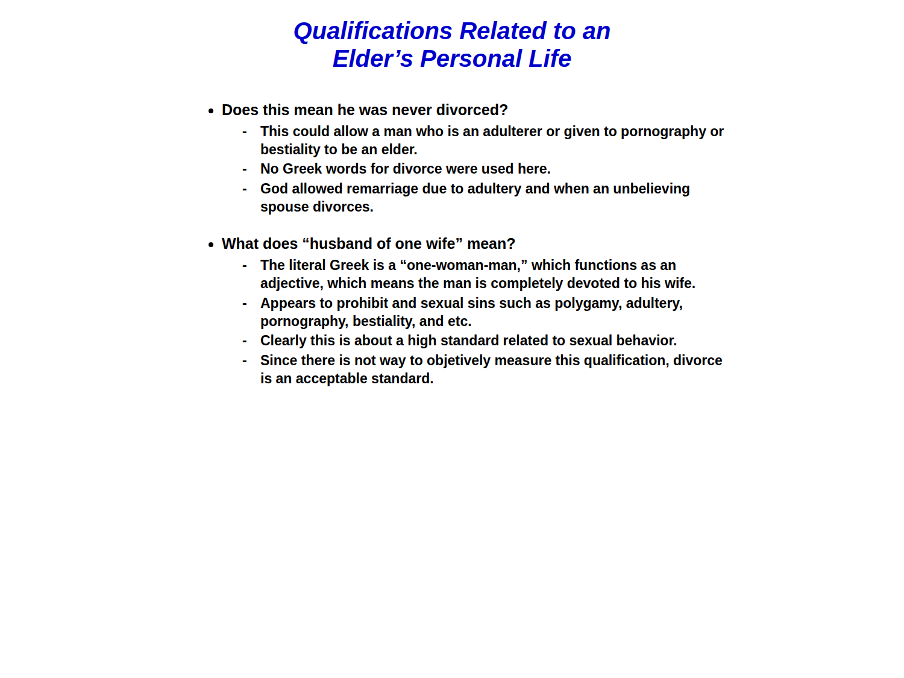Qualifications Related to an
Elder’s Personal Life
Does this mean he was never divorced?
This could allow a man who is an adulterer or given to pornography or bestiality to be an elder.
No Greek words for divorce were used here.
God allowed remarriage due to adultery and when an unbelieving spouse divorces.
What does “husband of one wife” mean?
The literal Greek is a “one-woman-man,” which functions as an adjective, which means the man is completely devoted to his wife.
Appears to prohibit and sexual sins such as polygamy, adultery, pornography, bestiality, and etc.
Clearly this is about a high standard related to sexual behavior.
Since there is not way to objetively measure this qualification, divorce is an acceptable standard.